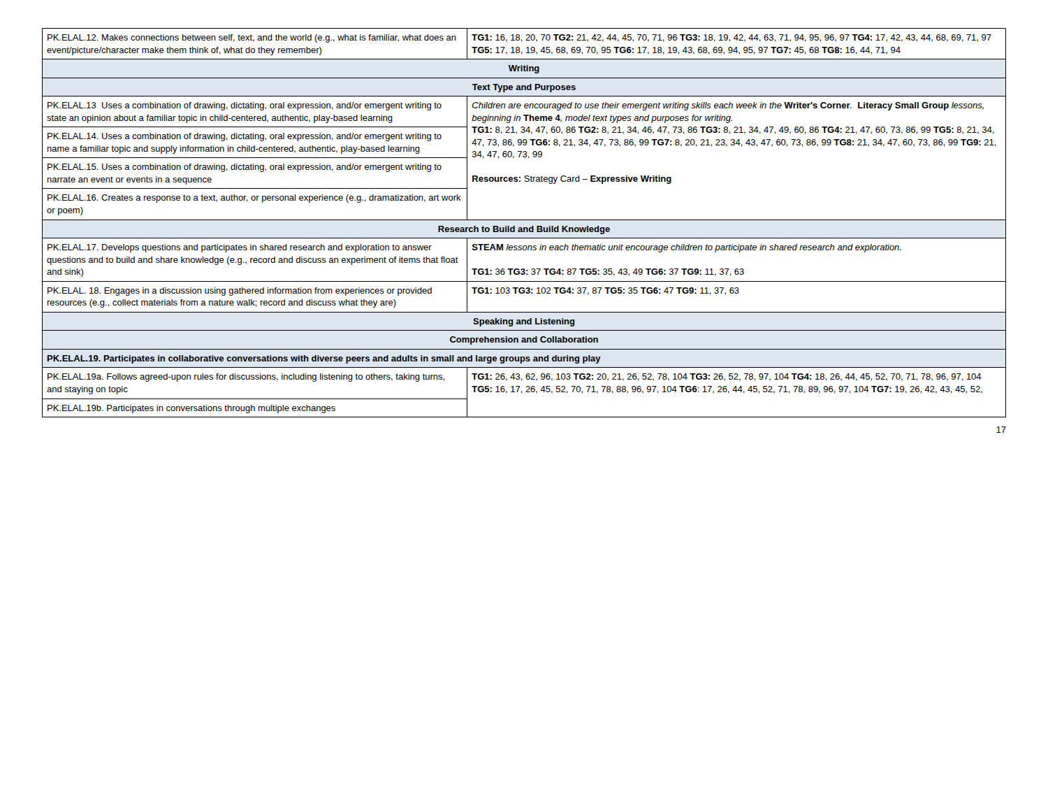| PK.ELAL.12. Makes connections between self, text, and the world (e.g., what is familiar, what does an event/picture/character make them think of, what do they remember) | TG1: 16, 18, 20, 70 TG2: 21, 42, 44, 45, 70, 71, 96 TG3: 18, 19, 42, 44, 63, 71, 94, 95, 96, 97 TG4: 17, 42, 43, 44, 68, 69, 71, 97 TG5: 17, 18, 19, 45, 68, 69, 70, 95 TG6: 17, 18, 19, 43, 68, 69, 94, 95, 97 TG7: 45, 68 TG8: 16, 44, 71, 94 |
| Writing |
| Text Type and Purposes |
| PK.ELAL.13 Uses a combination of drawing, dictating, oral expression, and/or emergent writing to state an opinion about a familiar topic in child-centered, authentic, play-based learning | Children are encouraged to use their emergent writing skills each week in the Writer's Corner . Literacy Small Group lessons, beginning in Theme 4 , model text types and purposes for writing. TG1: 8, 21, 34, 47, 60, 86 TG2: 8, 21, 34, 46, 47, 73, 86 TG3: 8, 21, 34, 47, 49, 60, 86 TG4: 21, 47, 60, 73, 86, 99 TG5: 8, 21, 34, 47, 73, 86, 99 TG6: 8, 21, 34, 47, 73, 86, 99 TG7: 8, 20, 21, 23, 34, 43, 47, 60, 73, 86, 99 TG8: 21, 34, 47, 60, 73, 86, 99 TG9: 21, 34, 47, 60, 73, 99 Resources: Strategy Card – Expressive Writing |
| PK.ELAL.14. Uses a combination of drawing, dictating, oral expression, and/or emergent writing to name a familiar topic and supply information in child-centered, authentic, play-based learning |
| PK.ELAL.15. Uses a combination of drawing, dictating, oral expression, and/or emergent writing to narrate an event or events in a sequence |
| PK.ELAL.16. Creates a response to a text, author, or personal experience (e.g., dramatization, art work or poem) |
| Research to Build and Build Knowledge |
| PK.ELAL.17. Develops questions and participates in shared research and exploration to answer questions and to build and share knowledge (e.g., record and discuss an experiment of items that float and sink) | STEAM lessons in each thematic unit encourage children to participate in shared research and exploration. TG1: 36 TG3: 37 TG4: 87 TG5: 35, 43, 49 TG6: 37 TG9: 11, 37, 63 |
| PK.ELAL. 18. Engages in a discussion using gathered information from experiences or provided resources (e.g., collect materials from a nature walk; record and discuss what they are) | TG1: 103 TG3: 102 TG4: 37, 87 TG5: 35 TG6: 47 TG9: 11, 37, 63 |
| Speaking and Listening |
| Comprehension and Collaboration |
| PK.ELAL.19. Participates in collaborative conversations with diverse peers and adults in small and large groups and during play |
| PK.ELAL.19a. Follows agreed-upon rules for discussions, including listening to others, taking turns, and staying on topic | TG1: 26, 43, 62, 96, 103 TG2: 20, 21, 26, 52, 78, 104 TG3: 26, 52, 78, 97, 104 TG4: 18, 26, 44, 45, 52, 70, 71, 78, 96, 97, 104 TG5: 16, 17, 26, 45, 52, 70, 71, 78, 88, 96, 97, 104 TG6 : 17, 26, 44, 45, 52, 71, 78, 89, 96, 97, 104 TG7: 19, 26, 42, 43, 45, 52, |
| PK.ELAL.19b. Participates in conversations through multiple exchanges |
17